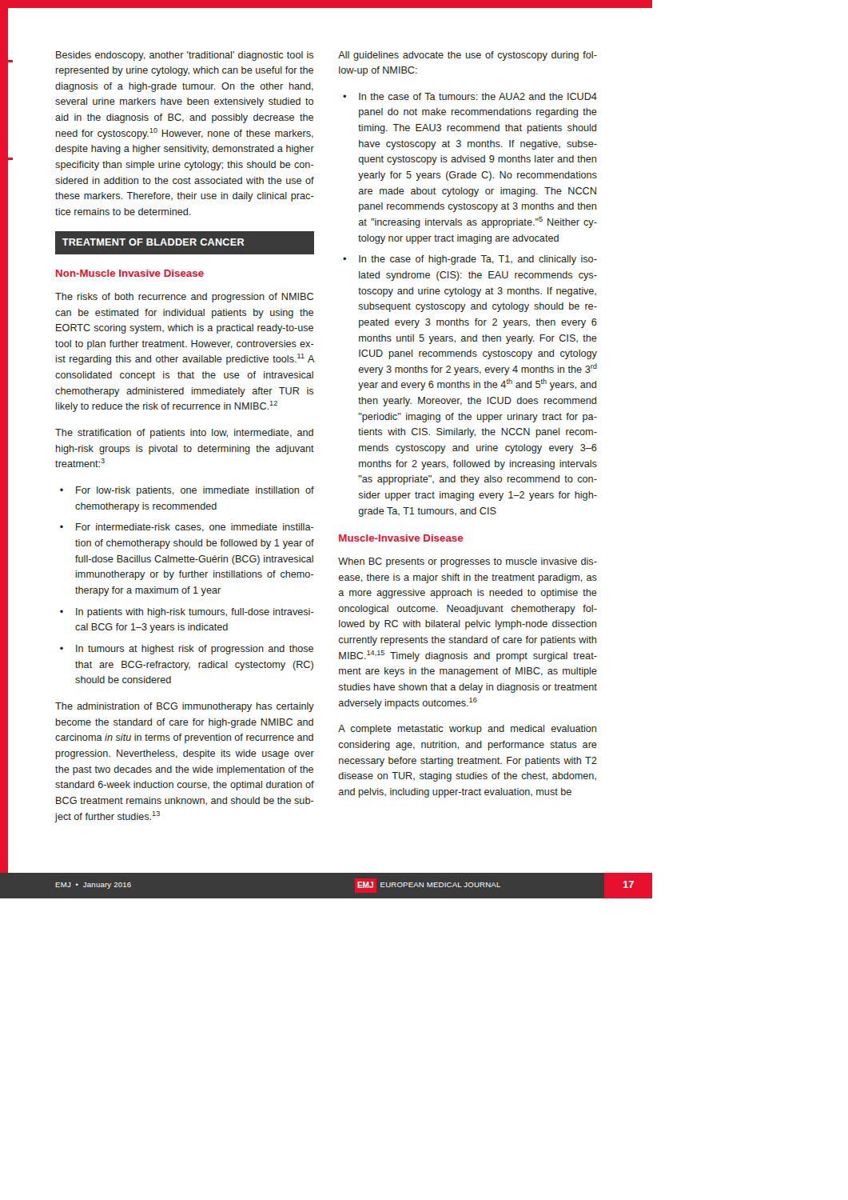Besides endoscopy, another 'traditional' diagnostic tool is represented by urine cytology, which can be useful for the diagnosis of a high-grade tumour. On the other hand, several urine markers have been extensively studied to aid in the diagnosis of BC, and possibly decrease the need for cystoscopy.10 However, none of these markers, despite having a higher sensitivity, demonstrated a higher specificity than simple urine cytology; this should be considered in addition to the cost associated with the use of these markers. Therefore, their use in daily clinical practice remains to be determined.
Treatment of Bladder Cancer
Non-Muscle Invasive Disease
The risks of both recurrence and progression of NMIBC can be estimated for individual patients by using the EORTC scoring system, which is a practical ready-to-use tool to plan further treatment. However, controversies exist regarding this and other available predictive tools.11 A consolidated concept is that the use of intravesical chemotherapy administered immediately after TUR is likely to reduce the risk of recurrence in NMIBC.12
The stratification of patients into low, intermediate, and high-risk groups is pivotal to determining the adjuvant treatment:3
For low-risk patients, one immediate instillation of chemotherapy is recommended
For intermediate-risk cases, one immediate instillation of chemotherapy should be followed by 1 year of full-dose Bacillus Calmette-Guérin (BCG) intravesical immunotherapy or by further instillations of chemotherapy for a maximum of 1 year
In patients with high-risk tumours, full-dose intravesical BCG for 1–3 years is indicated
In tumours at highest risk of progression and those that are BCG-refractory, radical cystectomy (RC) should be considered
The administration of BCG immunotherapy has certainly become the standard of care for high-grade NMIBC and carcinoma in situ in terms of prevention of recurrence and progression. Nevertheless, despite its wide usage over the past two decades and the wide implementation of the standard 6-week induction course, the optimal duration of BCG treatment remains unknown, and should be the subject of further studies.13
All guidelines advocate the use of cystoscopy during follow-up of NMIBC:
In the case of Ta tumours: the AUA2 and the ICUD4 panel do not make recommendations regarding the timing. The EAU3 recommend that patients should have cystoscopy at 3 months. If negative, subsequent cystoscopy is advised 9 months later and then yearly for 5 years (Grade C). No recommendations are made about cytology or imaging. The NCCN panel recommends cystoscopy at 3 months and then at "increasing intervals as appropriate."5 Neither cytology nor upper tract imaging are advocated
In the case of high-grade Ta, T1, and clinically isolated syndrome (CIS): the EAU recommends cystoscopy and urine cytology at 3 months. If negative, subsequent cystoscopy and cytology should be repeated every 3 months for 2 years, then every 6 months until 5 years, and then yearly. For CIS, the ICUD panel recommends cystoscopy and cytology every 3 months for 2 years, every 4 months in the 3rd year and every 6 months in the 4th and 5th years, and then yearly. Moreover, the ICUD does recommend "periodic" imaging of the upper urinary tract for patients with CIS. Similarly, the NCCN panel recommends cystoscopy and urine cytology every 3–6 months for 2 years, followed by increasing intervals "as appropriate", and they also recommend to consider upper tract imaging every 1–2 years for high-grade Ta, T1 tumours, and CIS
Muscle-Invasive Disease
When BC presents or progresses to muscle invasive disease, there is a major shift in the treatment paradigm, as a more aggressive approach is needed to optimise the oncological outcome. Neoadjuvant chemotherapy followed by RC with bilateral pelvic lymph-node dissection currently represents the standard of care for patients with MIBC.14,15 Timely diagnosis and prompt surgical treatment are keys in the management of MIBC, as multiple studies have shown that a delay in diagnosis or treatment adversely impacts outcomes.16
A complete metastatic workup and medical evaluation considering age, nutrition, and performance status are necessary before starting treatment. For patients with T2 disease on TUR, staging studies of the chest, abdomen, and pelvis, including upper-tract evaluation, must be
EMJ • January 2016
EMJ EUROPEAN MEDICAL JOURNAL
17